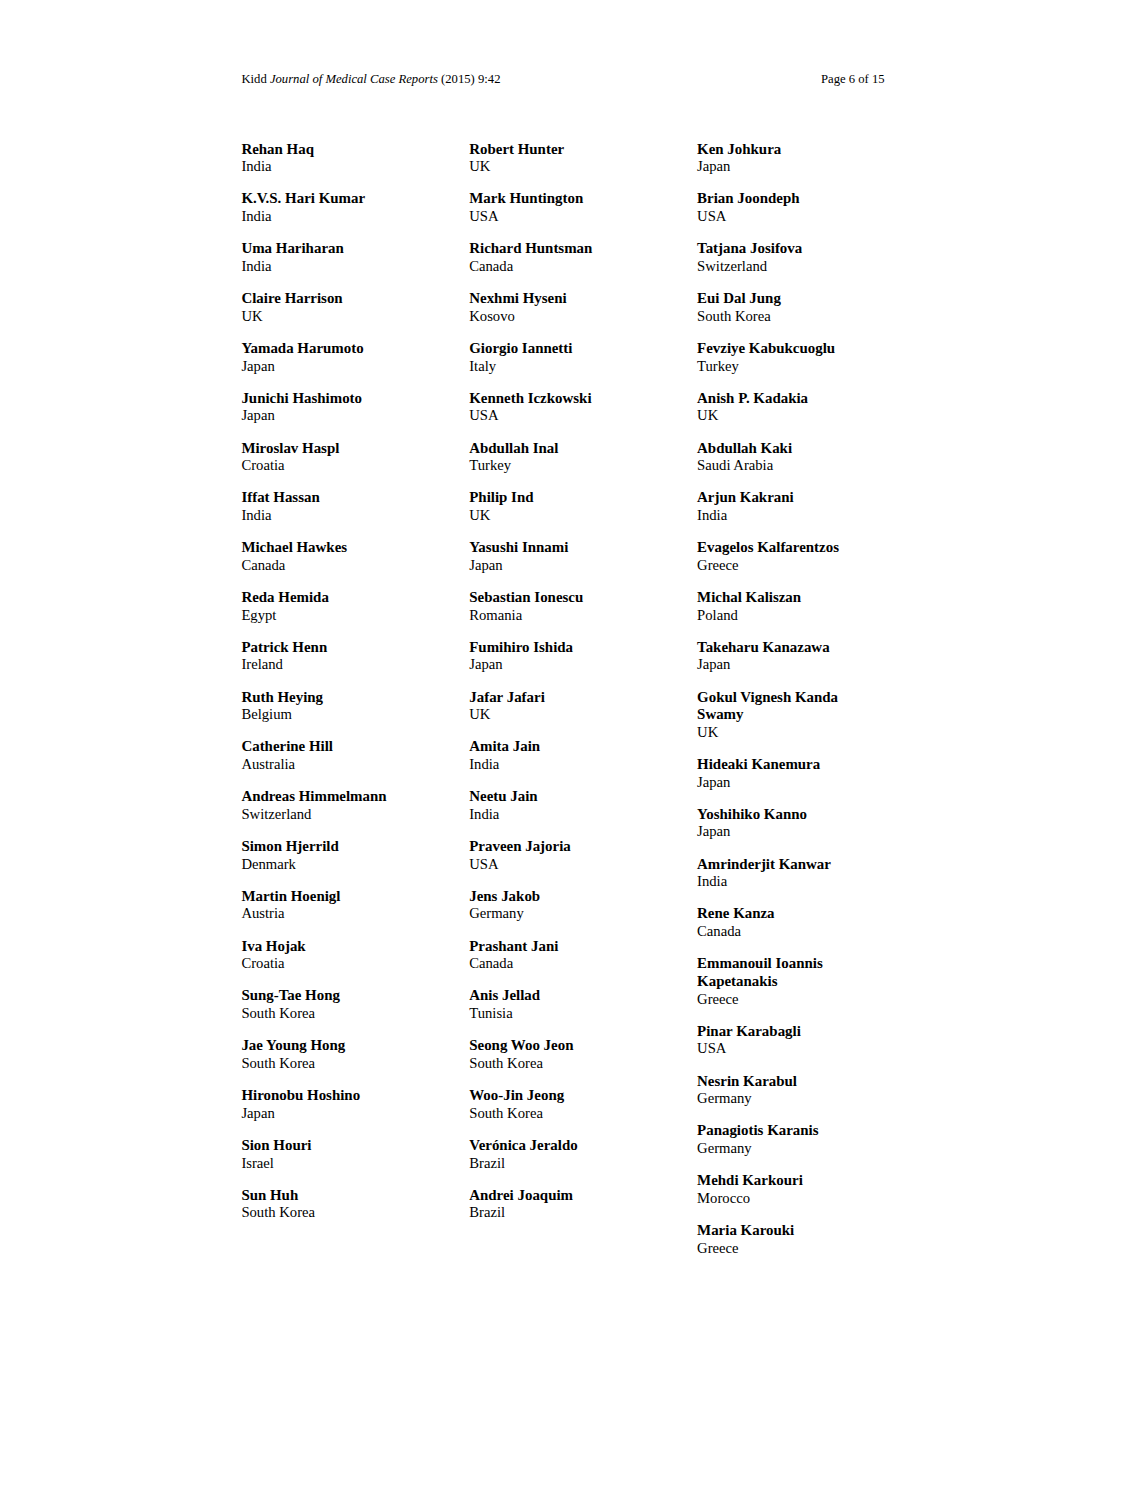Kidd Journal of Medical Case Reports (2015) 9:42
Page 6 of 15
Rehan Haq
India
K.V.S. Hari Kumar
India
Uma Hariharan
India
Claire Harrison
UK
Yamada Harumoto
Japan
Junichi Hashimoto
Japan
Miroslav Haspl
Croatia
Iffat Hassan
India
Michael Hawkes
Canada
Reda Hemida
Egypt
Patrick Henn
Ireland
Ruth Heying
Belgium
Catherine Hill
Australia
Andreas Himmelmann
Switzerland
Simon Hjerrild
Denmark
Martin Hoenigl
Austria
Iva Hojak
Croatia
Sung-Tae Hong
South Korea
Jae Young Hong
South Korea
Hironobu Hoshino
Japan
Sion Houri
Israel
Sun Huh
South Korea
Robert Hunter
UK
Mark Huntington
USA
Richard Huntsman
Canada
Nexhmi Hyseni
Kosovo
Giorgio Iannetti
Italy
Kenneth Iczkowski
USA
Abdullah Inal
Turkey
Philip Ind
UK
Yasushi Innami
Japan
Sebastian Ionescu
Romania
Fumihiro Ishida
Japan
Jafar Jafari
UK
Amita Jain
India
Neetu Jain
India
Praveen Jajoria
USA
Jens Jakob
Germany
Prashant Jani
Canada
Anis Jellad
Tunisia
Seong Woo Jeon
South Korea
Woo-Jin Jeong
South Korea
Verónica Jeraldo
Brazil
Andrei Joaquim
Brazil
Ken Johkura
Japan
Brian Joondeph
USA
Tatjana Josifova
Switzerland
Eui Dal Jung
South Korea
Fevziye Kabukcuoglu
Turkey
Anish P. Kadakia
UK
Abdullah Kaki
Saudi Arabia
Arjun Kakrani
India
Evagelos Kalfarentzos
Greece
Michal Kaliszan
Poland
Takeharu Kanazawa
Japan
Gokul Vignesh Kanda Swamy
UK
Hideaki Kanemura
Japan
Yoshihiko Kanno
Japan
Amrinderjit Kanwar
India
Rene Kanza
Canada
Emmanouil Ioannis Kapetanakis
Greece
Pinar Karabagli
USA
Nesrin Karabul
Germany
Panagiotis Karanis
Germany
Mehdi Karkouri
Morocco
Maria Karouki
Greece